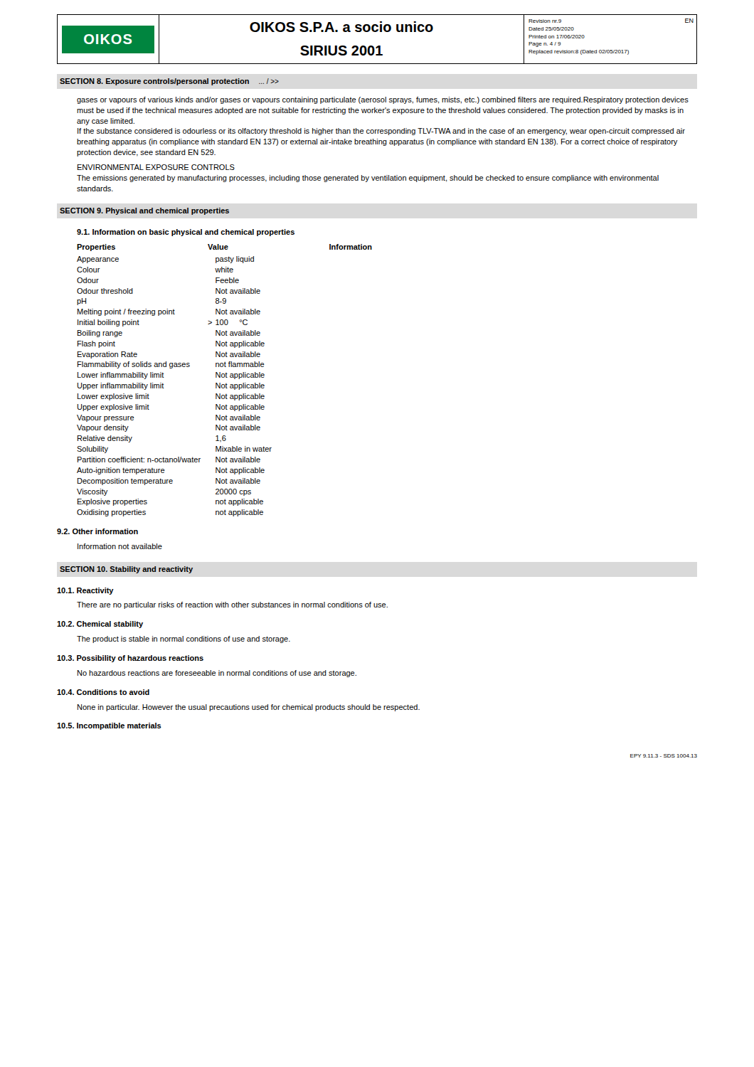OIKOS
OIKOS S.P.A. a socio unico
SIRIUS 2001
EN Revision nr.9
Dated 25/05/2020
Printed on 17/06/2020
Page n. 4 / 9
Replaced revision:8 (Dated 02/05/2017)
SECTION 8. Exposure controls/personal protection ... / >>
gases or vapours of various kinds and/or gases or vapours containing particulate (aerosol sprays, fumes, mists, etc.) combined filters are required.Respiratory protection devices must be used if the technical measures adopted are not suitable for restricting the worker's exposure to the threshold values considered. The protection provided by masks is in any case limited.
If the substance considered is odourless or its olfactory threshold is higher than the corresponding TLV-TWA and in the case of an emergency, wear open-circuit compressed air breathing apparatus (in compliance with standard EN 137) or external air-intake breathing apparatus (in compliance with standard EN 138). For a correct choice of respiratory protection device, see standard EN 529.
ENVIRONMENTAL EXPOSURE CONTROLS
The emissions generated by manufacturing processes, including those generated by ventilation equipment, should be checked to ensure compliance with environmental standards.
SECTION 9. Physical and chemical properties
9.1. Information on basic physical and chemical properties
| Properties | Value | Information |
| --- | --- | --- |
| Appearance | | pasty liquid | |
| Colour | | white | |
| Odour | | Feeble | |
| Odour threshold | | Not available | |
| pH | | 8-9 | |
| Melting point / freezing point | | Not available | |
| Initial boiling point | > | 100 °C | |
| Boiling range | | Not available | |
| Flash point | | Not applicable | |
| Evaporation Rate | | Not available | |
| Flammability of solids and gases | | not flammable | |
| Lower inflammability limit | | Not applicable | |
| Upper inflammability limit | | Not applicable | |
| Lower explosive limit | | Not applicable | |
| Upper explosive limit | | Not applicable | |
| Vapour pressure | | Not available | |
| Vapour density | | Not available | |
| Relative density | | 1,6 | |
| Solubility | | Mixable in water | |
| Partition coefficient: n-octanol/water | | Not available | |
| Auto-ignition temperature | | Not applicable | |
| Decomposition temperature | | Not available | |
| Viscosity | | 20000 cps | |
| Explosive properties | | not applicable | |
| Oxidising properties | | not applicable | |
9.2. Other information
Information not available
SECTION 10. Stability and reactivity
10.1. Reactivity
There are no particular risks of reaction with other substances in normal conditions of use.
10.2. Chemical stability
The product is stable in normal conditions of use and storage.
10.3. Possibility of hazardous reactions
No hazardous reactions are foreseeable in normal conditions of use and storage.
10.4. Conditions to avoid
None in particular. However the usual precautions used for chemical products should be respected.
10.5. Incompatible materials
EPY 9.11.3 - SDS 1004.13